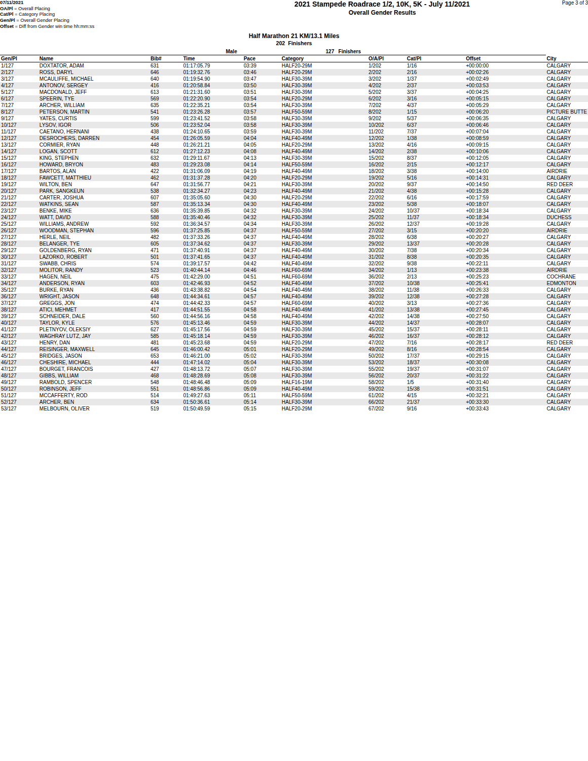07/11/2021
OA/Pl = Overall Placing
Cat/Pl = Category Placing
Gen/Pl = Overall Gender Placing
Offset = Diff from Gender win time hh:mm:ss
2021 Stampede Roadrace 1/2, 10K, 5K - July 11/2021
Overall Gender Results
Page 3 of 3
Half Marathon 21 KM/13.1 Miles
202 Finishers
| | | | Male | 127 Finishers | | |
| --- | --- | --- | --- | --- | --- | --- |
| Gen/Pl | Name | Bib# | Time | Pace | Category | O/A/Pl | Cat/Pl | Offset | City |
| 1/127 | DOXTATOR, ADAM | 631 | 01:17:05.79 | 03:39 | HALF20-29M | 1/202 | 1/16 | +00:00:00 | CALGARY |
| 2/127 | ROSS, DARYL | 646 | 01:19:32.76 | 03:46 | HALF20-29M | 2/202 | 2/16 | +00:02:26 | CALGARY |
| 3/127 | MCAULIFFE, MICHAEL | 640 | 01:19:54.90 | 03:47 | HALF30-39M | 3/202 | 1/37 | +00:02:49 | CALGARY |
| 4/127 | ANTONOV, SERGEY | 416 | 01:20:58.84 | 03:50 | HALF30-39M | 4/202 | 2/37 | +00:03:53 | CALGARY |
| 5/127 | MACDONALD, JEFF | 613 | 01:21:31.60 | 03:51 | HALF30-39M | 5/202 | 3/37 | +00:04:25 | CALGARY |
| 6/127 | SPEERIN, TYE | 569 | 01:22:20.90 | 03:54 | HALF20-29M | 6/202 | 3/16 | +00:05:15 | CALGARY |
| 7/127 | ARCHER, WILLIAM | 635 | 01:22:35.21 | 03:54 | HALF30-39M | 7/202 | 4/37 | +00:05:29 | CALGARY |
| 8/127 | PETERSON, MARTIN | 541 | 01:23:26.28 | 03:57 | HALF50-59M | 8/202 | 1/15 | +00:06:20 | PICTURE BUTTE |
| 9/127 | YATES, CURTIS | 599 | 01:23:41.52 | 03:58 | HALF30-39M | 9/202 | 5/37 | +00:06:35 | CALGARY |
| 10/127 | LYSOV, IGOR | 506 | 01:23:52.04 | 03:58 | HALF30-39M | 10/202 | 6/37 | +00:06:46 | CALGARY |
| 11/127 | CAETANO, HERNANI | 438 | 01:24:10.65 | 03:59 | HALF30-39M | 11/202 | 7/37 | +00:07:04 | CALGARY |
| 12/127 | DESROCHERS, DARREN | 454 | 01:26:05.59 | 04:04 | HALF40-49M | 12/202 | 1/38 | +00:08:59 | CALGARY |
| 13/127 | CORMIER, RYAN | 448 | 01:26:21.21 | 04:05 | HALF20-29M | 13/202 | 4/16 | +00:09:15 | CALGARY |
| 14/127 | LOGAN, SCOTT | 612 | 01:27:12.23 | 04:08 | HALF40-49M | 14/202 | 2/38 | +00:10:06 | CALGARY |
| 15/127 | KING, STEPHEN | 632 | 01:29:11.67 | 04:13 | HALF30-39M | 15/202 | 8/37 | +00:12:05 | CALGARY |
| 16/127 | HOWARD, BRYON | 483 | 01:29:23.08 | 04:14 | HALF50-59M | 16/202 | 2/15 | +00:12:17 | CALGARY |
| 17/127 | BARTOS, ALAN | 422 | 01:31:06.09 | 04:19 | HALF40-49M | 18/202 | 3/38 | +00:14:00 | AIRDRIE |
| 18/127 | FAWCETT, MATTHIEU | 462 | 01:31:37.28 | 04:20 | HALF20-29M | 19/202 | 5/16 | +00:14:31 | CALGARY |
| 19/127 | WILTON, BEN | 647 | 01:31:56.77 | 04:21 | HALF30-39M | 20/202 | 9/37 | +00:14:50 | RED DEER |
| 20/127 | PARK, SANGKEUN | 538 | 01:32:34.27 | 04:23 | HALF40-49M | 21/202 | 4/38 | +00:15:28 | CALGARY |
| 21/127 | CARTER, JOSHUA | 607 | 01:35:05.60 | 04:30 | HALF20-29M | 22/202 | 6/16 | +00:17:59 | CALGARY |
| 22/127 | WATKINS, SEAN | 587 | 01:35:13.34 | 04:30 | HALF40-49M | 23/202 | 5/38 | +00:18:07 | CALGARY |
| 23/127 | BENKE, MIKE | 636 | 01:35:39.85 | 04:32 | HALF30-39M | 24/202 | 10/37 | +00:18:34 | CALGARY |
| 24/127 | WATT, DAVID | 588 | 01:35:40.46 | 04:32 | HALF30-39M | 25/202 | 11/37 | +00:18:34 | DUCHESS |
| 25/127 | WILLIAMS, ANDREW | 592 | 01:36:34.57 | 04:34 | HALF30-39M | 26/202 | 12/37 | +00:19:28 | CALGARY |
| 26/127 | WOODMAN, STEPHAN | 596 | 01:37:25.85 | 04:37 | HALF50-59M | 27/202 | 3/15 | +00:20:20 | AIRDRIE |
| 27/127 | HERLE, NEIL | 482 | 01:37:33.26 | 04:37 | HALF40-49M | 28/202 | 6/38 | +00:20:27 | CALGARY |
| 28/127 | BELANGER, TYE | 605 | 01:37:34.62 | 04:37 | HALF30-39M | 29/202 | 13/37 | +00:20:28 | CALGARY |
| 29/127 | GOLDENBERG, RYAN | 471 | 01:37:40.91 | 04:37 | HALF40-49M | 30/202 | 7/38 | +00:20:34 | CALGARY |
| 30/127 | LAZORKO, ROBERT | 501 | 01:37:41.65 | 04:37 | HALF40-49M | 31/202 | 8/38 | +00:20:35 | CALGARY |
| 31/127 | SWABB, CHRIS | 574 | 01:39:17.57 | 04:42 | HALF40-49M | 32/202 | 9/38 | +00:22:11 | CALGARY |
| 32/127 | MOLITOR, RANDY | 523 | 01:40:44.14 | 04:46 | HALF60-69M | 34/202 | 1/13 | +00:23:38 | AIRDRIE |
| 33/127 | HAGEN, NEIL | 475 | 01:42:29.00 | 04:51 | HALF60-69M | 36/202 | 2/13 | +00:25:23 | COCHRANE |
| 34/127 | ANDERSON, RYAN | 603 | 01:42:46.93 | 04:52 | HALF40-49M | 37/202 | 10/38 | +00:25:41 | EDMONTON |
| 35/127 | BURKE, RYAN | 436 | 01:43:38.82 | 04:54 | HALF40-49M | 38/202 | 11/38 | +00:26:33 | CALGARY |
| 36/127 | WRIGHT, JASON | 648 | 01:44:34.61 | 04:57 | HALF40-49M | 39/202 | 12/38 | +00:27:28 | CALGARY |
| 37/127 | GREGGS, JON | 474 | 01:44:42.33 | 04:57 | HALF60-69M | 40/202 | 3/13 | +00:27:36 | CALGARY |
| 38/127 | ATICI, MEHMET | 417 | 01:44:51.55 | 04:58 | HALF40-49M | 41/202 | 13/38 | +00:27:45 | CALGARY |
| 39/127 | SCHNEIDER, DALE | 560 | 01:44:56.16 | 04:58 | HALF40-49M | 42/202 | 14/38 | +00:27:50 | CALGARY |
| 40/127 | TAYLOR, KYLE | 576 | 01:45:13.46 | 04:59 | HALF30-39M | 44/202 | 14/37 | +00:28:07 | CALGARY |
| 41/127 | PLETNYOV, OLEKSIY | 627 | 01:45:17.56 | 04:59 | HALF30-39M | 45/202 | 15/37 | +00:28:11 | CALGARY |
| 42/127 | WAGHRAY LUTZ, JAY | 585 | 01:45:18.14 | 04:59 | HALF30-39M | 46/202 | 16/37 | +00:28:12 | CALGARY |
| 43/127 | HENRY, DAN | 481 | 01:45:23.68 | 04:59 | HALF20-29M | 47/202 | 7/16 | +00:28:17 | RED DEER |
| 44/127 | REISINGER, MAXWELL | 645 | 01:46:00.42 | 05:01 | HALF20-29M | 49/202 | 8/16 | +00:28:54 | CALGARY |
| 45/127 | BRIDGES, JASON | 653 | 01:46:21.00 | 05:02 | HALF30-39M | 50/202 | 17/37 | +00:29:15 | CALGARY |
| 46/127 | CHESHIRE, MICHAEL | 444 | 01:47:14.02 | 05:04 | HALF30-39M | 53/202 | 18/37 | +00:30:08 | CALGARY |
| 47/127 | BOURGET, FRANCOIS | 427 | 01:48:13.72 | 05:07 | HALF30-39M | 55/202 | 19/37 | +00:31:07 | CALGARY |
| 48/127 | GIBBS, WILLIAM | 468 | 01:48:28.69 | 05:08 | HALF30-39M | 56/202 | 20/37 | +00:31:22 | CALGARY |
| 49/127 | RAMBOLD, SPENCER | 548 | 01:48:46.48 | 05:09 | HALF16-19M | 58/202 | 1/5 | +00:31:40 | CALGARY |
| 50/127 | ROBINSON, JEFF | 551 | 01:48:56.86 | 05:09 | HALF40-49M | 59/202 | 15/38 | +00:31:51 | CALGARY |
| 51/127 | MCCAFFERTY, ROD | 514 | 01:49:27.63 | 05:11 | HALF50-59M | 61/202 | 4/15 | +00:32:21 | CALGARY |
| 52/127 | ARCHER, BEN | 634 | 01:50:36.61 | 05:14 | HALF30-39M | 66/202 | 21/37 | +00:33:30 | CALGARY |
| 53/127 | MELBOURN, OLIVER | 519 | 01:50:49.59 | 05:15 | HALF20-29M | 67/202 | 9/16 | +00:33:43 | CALGARY |